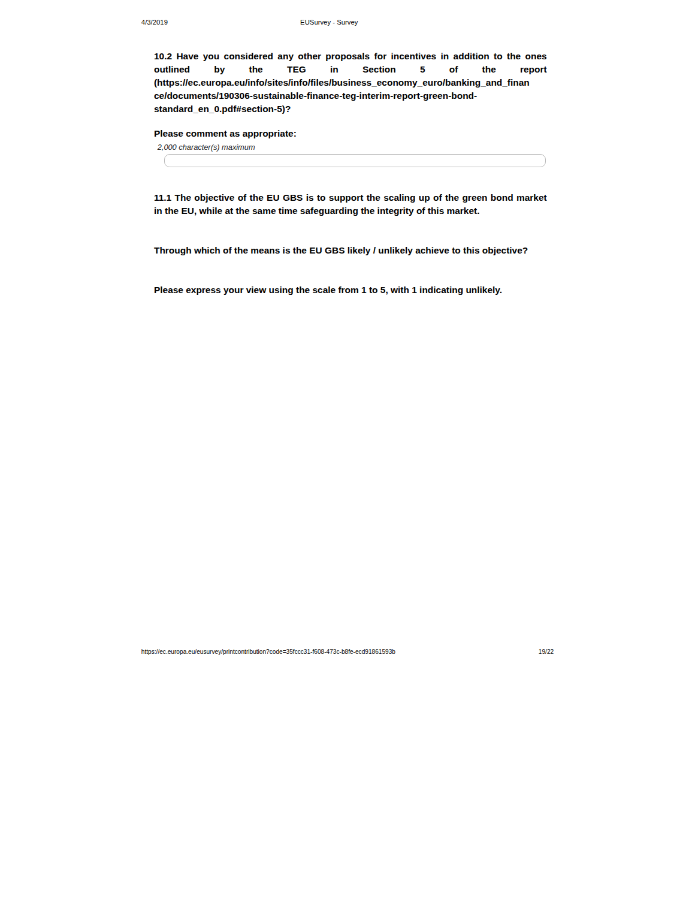4/3/2019
EUSurvey - Survey
10.2 Have you considered any other proposals for incentives in addition to the ones outlined by the TEG in Section 5 of the report (https://ec.europa.eu/info/sites/info/files/business_economy_euro/banking_and_finan ce/documents/190306-sustainable-finance-teg-interim-report-green-bond-standard_en_0.pdf#section-5)?
Please comment as appropriate:
2,000 character(s) maximum
11.1 The objective of the EU GBS is to support the scaling up of the green bond market in the EU, while at the same time safeguarding the integrity of this market.
Through which of the means is the EU GBS likely / unlikely achieve to this objective?
Please express your view using the scale from 1 to 5, with 1 indicating unlikely.
https://ec.europa.eu/eusurvey/printcontribution?code=35fccc31-f608-473c-b8fe-ecd91861593b
19/22